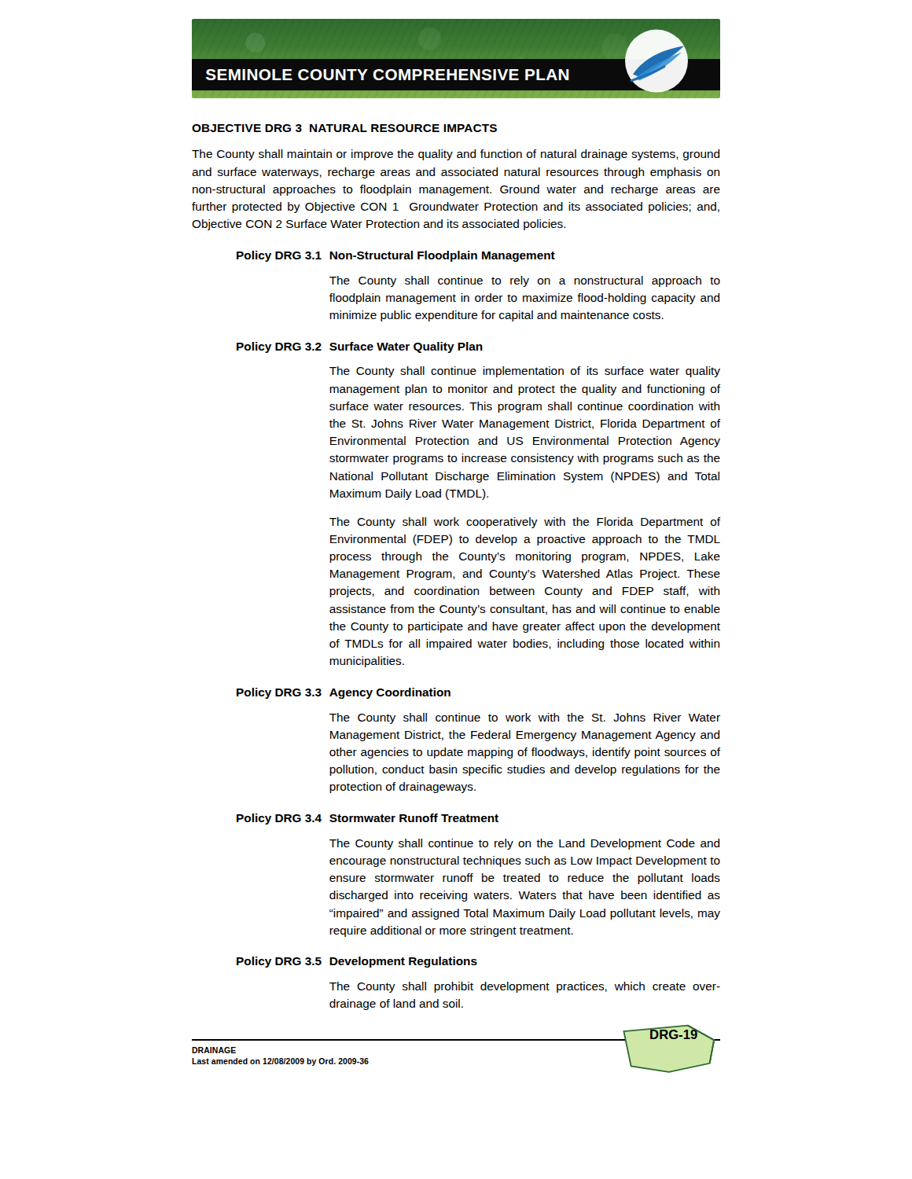SEMINOLE COUNTY COMPREHENSIVE PLAN
OBJECTIVE DRG 3 NATURAL RESOURCE IMPACTS
The County shall maintain or improve the quality and function of natural drainage systems, ground and surface waterways, recharge areas and associated natural resources through emphasis on non-structural approaches to floodplain management. Ground water and recharge areas are further protected by Objective CON 1 Groundwater Protection and its associated policies; and, Objective CON 2 Surface Water Protection and its associated policies.
Policy DRG 3.1
Non-Structural Floodplain Management
The County shall continue to rely on a nonstructural approach to floodplain management in order to maximize flood-holding capacity and minimize public expenditure for capital and maintenance costs.
Policy DRG 3.2
Surface Water Quality Plan
The County shall continue implementation of its surface water quality management plan to monitor and protect the quality and functioning of surface water resources. This program shall continue coordination with the St. Johns River Water Management District, Florida Department of Environmental Protection and US Environmental Protection Agency stormwater programs to increase consistency with programs such as the National Pollutant Discharge Elimination System (NPDES) and Total Maximum Daily Load (TMDL).
The County shall work cooperatively with the Florida Department of Environmental (FDEP) to develop a proactive approach to the TMDL process through the County’s monitoring program, NPDES, Lake Management Program, and County’s Watershed Atlas Project. These projects, and coordination between County and FDEP staff, with assistance from the County’s consultant, has and will continue to enable the County to participate and have greater affect upon the development of TMDLs for all impaired water bodies, including those located within municipalities.
Policy DRG 3.3
Agency Coordination
The County shall continue to work with the St. Johns River Water Management District, the Federal Emergency Management Agency and other agencies to update mapping of floodways, identify point sources of pollution, conduct basin specific studies and develop regulations for the protection of drainageways.
Policy DRG 3.4
Stormwater Runoff Treatment
The County shall continue to rely on the Land Development Code and encourage nonstructural techniques such as Low Impact Development to ensure stormwater runoff be treated to reduce the pollutant loads discharged into receiving waters. Waters that have been identified as “impaired” and assigned Total Maximum Daily Load pollutant levels, may require additional or more stringent treatment.
Policy DRG 3.5
Development Regulations
The County shall prohibit development practices, which create over-drainage of land and soil.
DRAINAGE
Last amended on 12/08/2009 by Ord. 2009-36
DRG-19